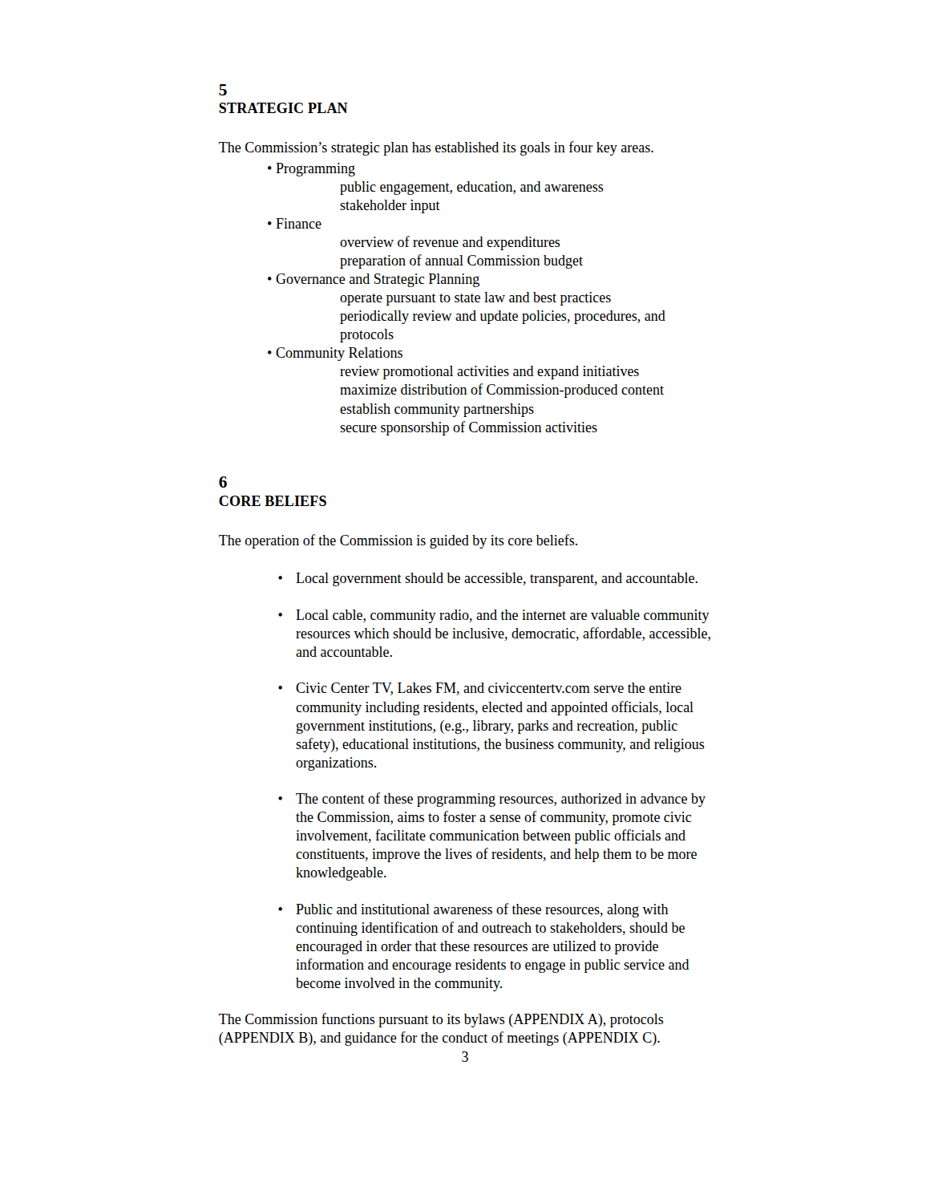5
STRATEGIC PLAN
The Commission’s strategic plan has established its goals in four key areas.
• Programming
public engagement, education, and awareness
stakeholder input
• Finance
overview of revenue and expenditures
preparation of annual Commission budget
• Governance and Strategic Planning
operate pursuant to state law and best practices
periodically review and update policies, procedures, and protocols
• Community Relations
review promotional activities and expand initiatives
maximize distribution of Commission-produced content
establish community partnerships
secure sponsorship of Commission activities
6
CORE BELIEFS
The operation of the Commission is guided by its core beliefs.
Local government should be accessible, transparent, and accountable.
Local cable, community radio, and the internet are valuable community resources which should be inclusive, democratic, affordable, accessible, and accountable.
Civic Center TV, Lakes FM, and civiccentertv.com serve the entire community including residents, elected and appointed officials, local government institutions, (e.g., library, parks and recreation, public safety), educational institutions, the business community, and religious organizations.
The content of these programming resources, authorized in advance by the Commission, aims to foster a sense of community, promote civic involvement, facilitate communication between public officials and constituents, improve the lives of residents, and help them to be more knowledgeable.
Public and institutional awareness of these resources, along with continuing identification of and outreach to stakeholders, should be encouraged in order that these resources are utilized to provide information and encourage residents to engage in public service and become involved in the community.
The Commission functions pursuant to its bylaws (APPENDIX A), protocols (APPENDIX B), and guidance for the conduct of meetings (APPENDIX C).
3